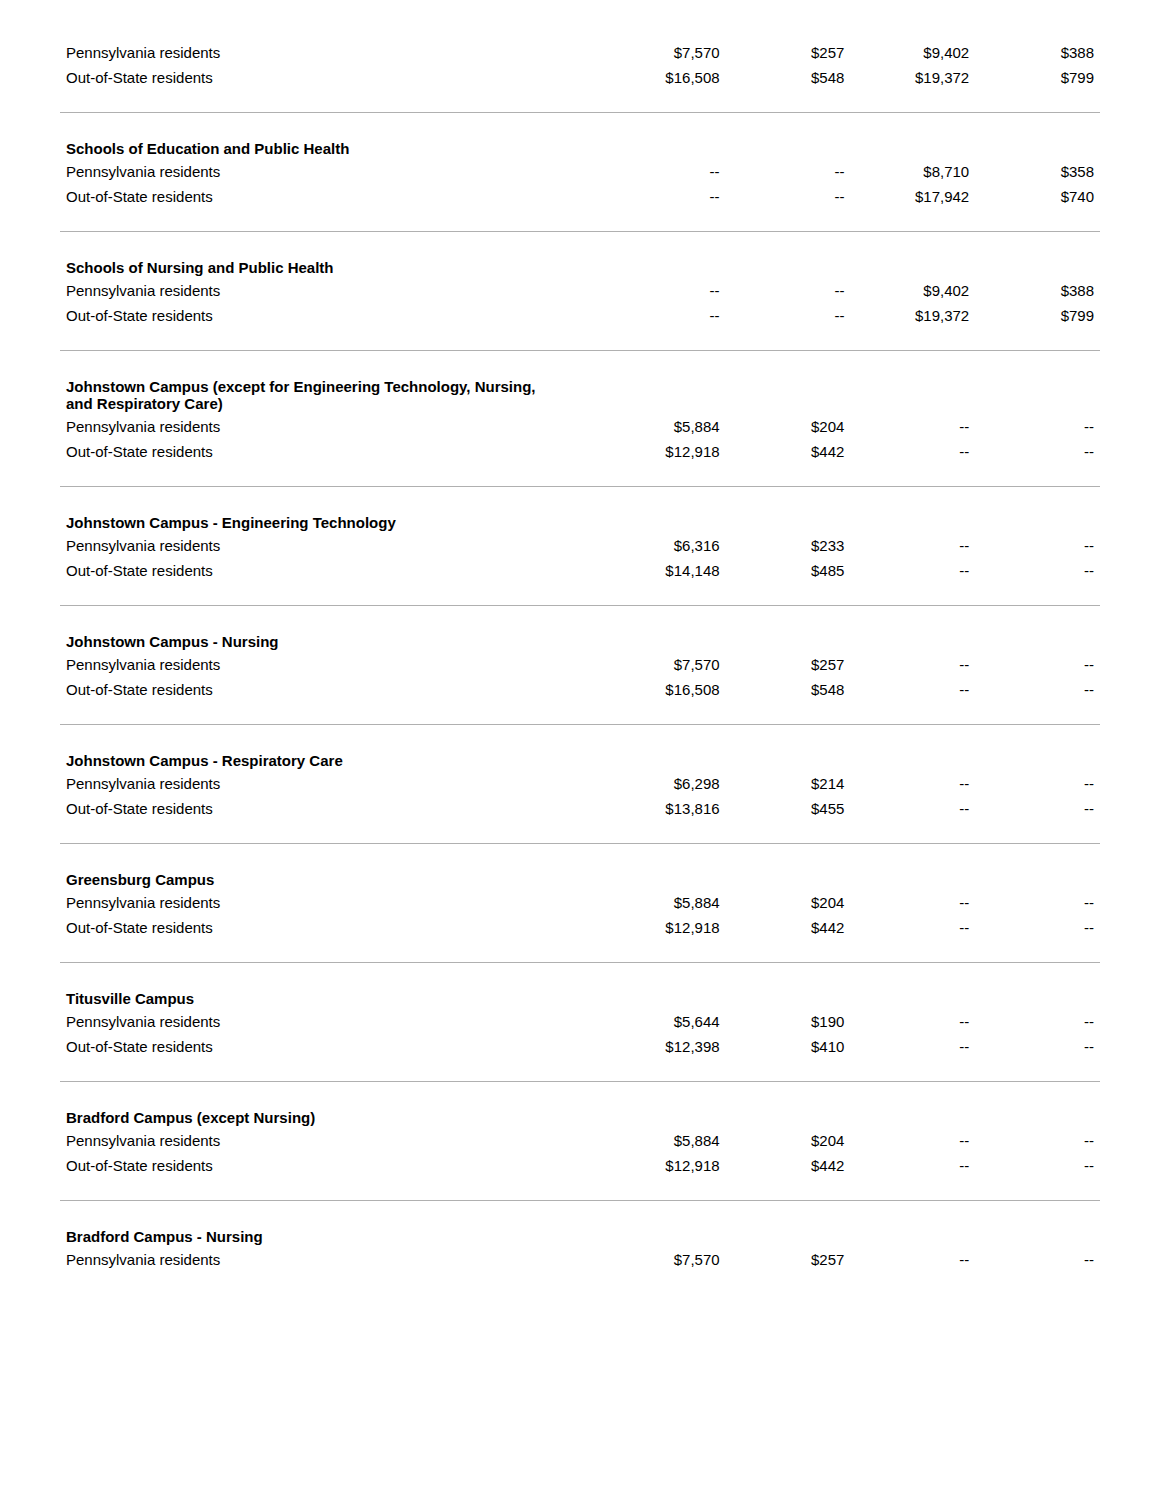| Pennsylvania residents | $7,570 | $257 | $9,402 | $388 |
| Out-of-State residents | $16,508 | $548 | $19,372 | $799 |
| Schools of Education and Public Health |
| Pennsylvania residents | -- | -- | $8,710 | $358 |
| Out-of-State residents | -- | -- | $17,942 | $740 |
| Schools of Nursing and Public Health |
| Pennsylvania residents | -- | -- | $9,402 | $388 |
| Out-of-State residents | -- | -- | $19,372 | $799 |
| Johnstown Campus (except for Engineering Technology, Nursing, and Respiratory Care) |
| Pennsylvania residents | $5,884 | $204 | -- | -- |
| Out-of-State residents | $12,918 | $442 | -- | -- |
| Johnstown Campus - Engineering Technology |
| Pennsylvania residents | $6,316 | $233 | -- | -- |
| Out-of-State residents | $14,148 | $485 | -- | -- |
| Johnstown Campus - Nursing |
| Pennsylvania residents | $7,570 | $257 | -- | -- |
| Out-of-State residents | $16,508 | $548 | -- | -- |
| Johnstown Campus - Respiratory Care |
| Pennsylvania residents | $6,298 | $214 | -- | -- |
| Out-of-State residents | $13,816 | $455 | -- | -- |
| Greensburg Campus |
| Pennsylvania residents | $5,884 | $204 | -- | -- |
| Out-of-State residents | $12,918 | $442 | -- | -- |
| Titusville Campus |
| Pennsylvania residents | $5,644 | $190 | -- | -- |
| Out-of-State residents | $12,398 | $410 | -- | -- |
| Bradford Campus (except Nursing) |
| Pennsylvania residents | $5,884 | $204 | -- | -- |
| Out-of-State residents | $12,918 | $442 | -- | -- |
| Bradford Campus - Nursing |
| Pennsylvania residents | $7,570 | $257 | -- | -- |